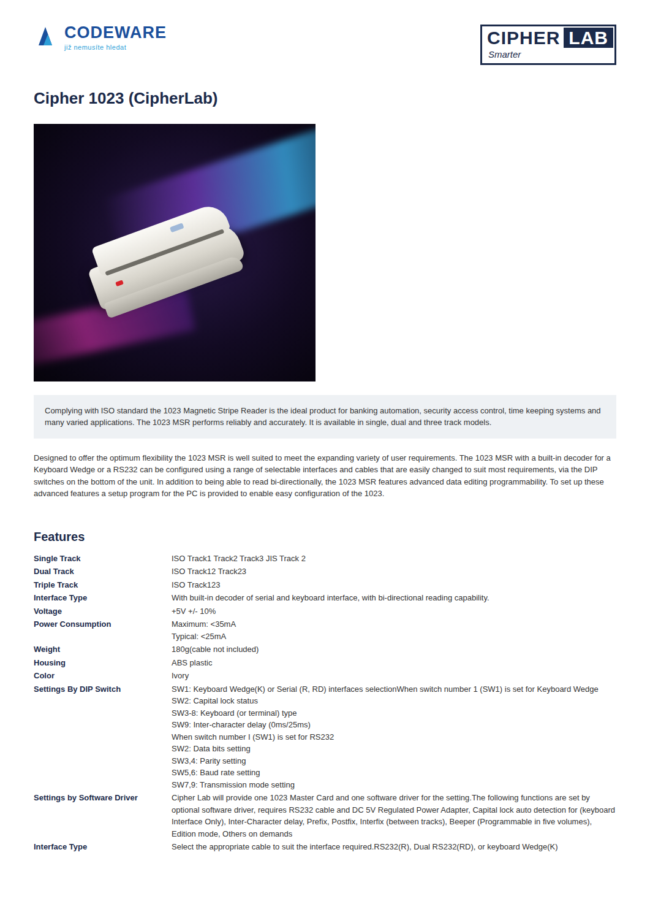CODEWARE
již nemusíte hledat
CIPHER LAB
Smarter
Cipher 1023 (CipherLab)
Complying with ISO standard the 1023 Magnetic Stripe Reader is the ideal product for banking automation, security access control, time keeping systems and many varied applications. The 1023 MSR performs reliably and accurately. It is available in single, dual and three track models.
Designed to offer the optimum flexibility the 1023 MSR is well suited to meet the expanding variety of user requirements. The 1023 MSR with a built-in decoder for a Keyboard Wedge or a RS232 can be configured using a range of selectable interfaces and cables that are easily changed to suit most requirements, via the DIP switches on the bottom of the unit. In addition to being able to read bi-directionally, the 1023 MSR features advanced data editing programmability. To set up these advanced features a setup program for the PC is provided to enable easy configuration of the 1023.
Features
| Single Track | ISO Track1 Track2 Track3 JIS Track 2 |
| Dual Track | ISO Track12 Track23 |
| Triple Track | ISO Track123 |
| Interface Type | With built-in decoder of serial and keyboard interface, with bi-directional reading capability. |
| Voltage | +5V +/- 10% |
| Power Consumption | Maximum: <35mA Typical: <25mA |
| Weight | 180g(cable not included) |
| Housing | ABS plastic |
| Color | Ivory |
| Settings By DIP Switch | SW1: Keyboard Wedge(K) or Serial (R, RD) interfaces selectionWhen switch number 1 (SW1) is set for Keyboard Wedge SW2: Capital lock status SW3-8: Keyboard (or terminal) type SW9: Inter-character delay (0ms/25ms) When switch number I (SW1) is set for RS232 SW2: Data bits setting SW3,4: Parity setting SW5,6: Baud rate setting SW7,9: Transmission mode setting |
| Settings by Software Driver | Cipher Lab will provide one 1023 Master Card and one software driver for the setting.The following functions are set by optional software driver, requires RS232 cable and DC 5V Regulated Power Adapter, Capital lock auto detection for (keyboard Interface Only), Inter-Character delay, Prefix, Postfix, Interfix (between tracks), Beeper (Programmable in five volumes), Edition mode, Others on demands |
| Interface Type | Select the appropriate cable to suit the interface required.RS232(R), Dual RS232(RD), or keyboard Wedge(K) |